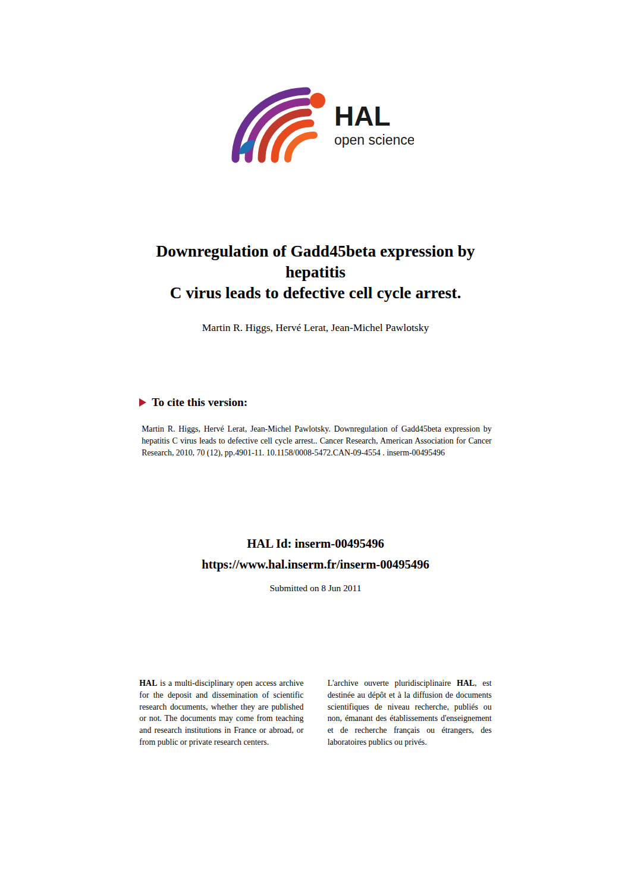HAL open science
Downregulation of Gadd45beta expression by hepatitis
C virus leads to defective cell cycle arrest.
Martin R. Higgs, Hervé Lerat, Jean-Michel Pawlotsky
To cite this version:
Martin R. Higgs, Hervé Lerat, Jean-Michel Pawlotsky. Downregulation of Gadd45beta expression by hepatitis C virus leads to defective cell cycle arrest.. Cancer Research, American Association for Cancer Research, 2010, 70 (12), pp.4901-11. 10.1158/0008-5472.CAN-09-4554 . inserm-00495496
HAL Id: inserm-00495496
https://www.hal.inserm.fr/inserm-00495496
Submitted on 8 Jun 2011
HAL is a multi-disciplinary open access archive for the deposit and dissemination of scientific research documents, whether they are published or not. The documents may come from teaching and research institutions in France or abroad, or from public or private research centers.
L'archive ouverte pluridisciplinaire HAL, est destinée au dépôt et à la diffusion de documents scientifiques de niveau recherche, publiés ou non, émanant des établissements d'enseignement et de recherche français ou étrangers, des laboratoires publics ou privés.